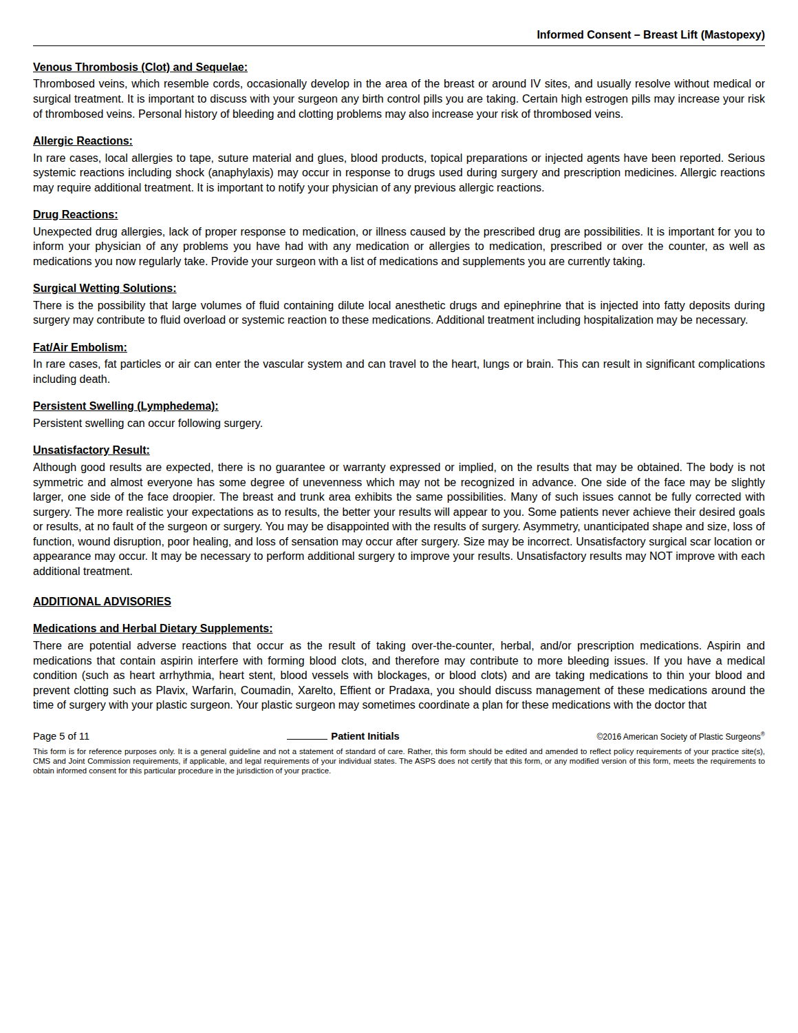Informed Consent – Breast Lift (Mastopexy)
Venous Thrombosis (Clot) and Sequelae:
Thrombosed veins, which resemble cords, occasionally develop in the area of the breast or around IV sites, and usually resolve without medical or surgical treatment. It is important to discuss with your surgeon any birth control pills you are taking. Certain high estrogen pills may increase your risk of thrombosed veins. Personal history of bleeding and clotting problems may also increase your risk of thrombosed veins.
Allergic Reactions:
In rare cases, local allergies to tape, suture material and glues, blood products, topical preparations or injected agents have been reported. Serious systemic reactions including shock (anaphylaxis) may occur in response to drugs used during surgery and prescription medicines. Allergic reactions may require additional treatment. It is important to notify your physician of any previous allergic reactions.
Drug Reactions:
Unexpected drug allergies, lack of proper response to medication, or illness caused by the prescribed drug are possibilities. It is important for you to inform your physician of any problems you have had with any medication or allergies to medication, prescribed or over the counter, as well as medications you now regularly take. Provide your surgeon with a list of medications and supplements you are currently taking.
Surgical Wetting Solutions:
There is the possibility that large volumes of fluid containing dilute local anesthetic drugs and epinephrine that is injected into fatty deposits during surgery may contribute to fluid overload or systemic reaction to these medications. Additional treatment including hospitalization may be necessary.
Fat/Air Embolism:
In rare cases, fat particles or air can enter the vascular system and can travel to the heart, lungs or brain. This can result in significant complications including death.
Persistent Swelling (Lymphedema):
Persistent swelling can occur following surgery.
Unsatisfactory Result:
Although good results are expected, there is no guarantee or warranty expressed or implied, on the results that may be obtained. The body is not symmetric and almost everyone has some degree of unevenness which may not be recognized in advance. One side of the face may be slightly larger, one side of the face droopier. The breast and trunk area exhibits the same possibilities. Many of such issues cannot be fully corrected with surgery. The more realistic your expectations as to results, the better your results will appear to you. Some patients never achieve their desired goals or results, at no fault of the surgeon or surgery. You may be disappointed with the results of surgery. Asymmetry, unanticipated shape and size, loss of function, wound disruption, poor healing, and loss of sensation may occur after surgery. Size may be incorrect. Unsatisfactory surgical scar location or appearance may occur. It may be necessary to perform additional surgery to improve your results. Unsatisfactory results may NOT improve with each additional treatment.
ADDITIONAL ADVISORIES
Medications and Herbal Dietary Supplements:
There are potential adverse reactions that occur as the result of taking over-the-counter, herbal, and/or prescription medications. Aspirin and medications that contain aspirin interfere with forming blood clots, and therefore may contribute to more bleeding issues. If you have a medical condition (such as heart arrhythmia, heart stent, blood vessels with blockages, or blood clots) and are taking medications to thin your blood and prevent clotting such as Plavix, Warfarin, Coumadin, Xarelto, Effient or Pradaxa, you should discuss management of these medications around the time of surgery with your plastic surgeon. Your plastic surgeon may sometimes coordinate a plan for these medications with the doctor that
Page 5 of 11 Patient Initials ©2016 American Society of Plastic Surgeons®
This form is for reference purposes only. It is a general guideline and not a statement of standard of care. Rather, this form should be edited and amended to reflect policy requirements of your practice site(s), CMS and Joint Commission requirements, if applicable, and legal requirements of your individual states. The ASPS does not certify that this form, or any modified version of this form, meets the requirements to obtain informed consent for this particular procedure in the jurisdiction of your practice.